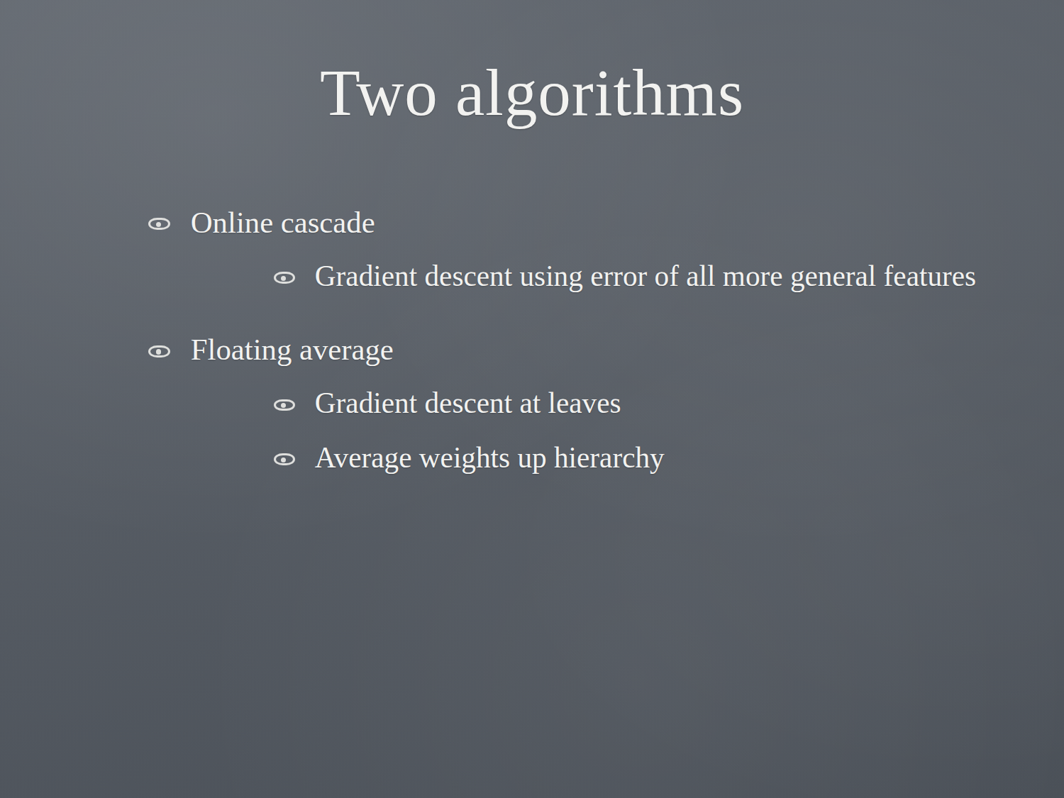Two algorithms
Online cascade
Gradient descent using error of all more general features
Floating average
Gradient descent at leaves
Average weights up hierarchy